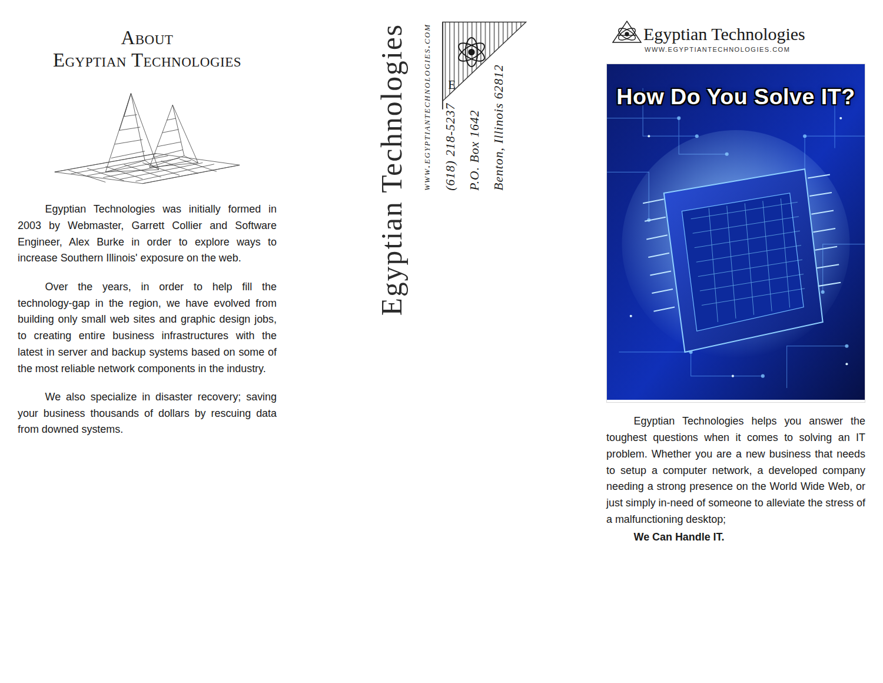About
Egyptian Technologies
Egyptian Technologies was initially formed in 2003 by Webmaster, Garrett Collier and Software Engineer, Alex Burke in order to explore ways to increase Southern Illinois' exposure on the web.
Over the years, in order to help fill the technology-gap in the region, we have evolved from building only small web sites and graphic design jobs, to creating entire business infrastructures with the latest in server and backup systems based on some of the most reliable network components in the industry.
We also specialize in disaster recovery; saving your business thousands of dollars by rescuing data from downed systems.
E
Egyptian Technologies
www.egyptiantechnologies.com
(618) 218-5237
P.O. Box 1642
Benton, Illinois 62812
Egyptian Technologies WWW.EGYPTIANTECHNOLOGIES.COM
How Do You Solve IT?
Egyptian Technologies helps you answer the toughest questions when it comes to solving an IT problem. Whether you are a new business that needs to setup a computer network, a developed company needing a strong presence on the World Wide Web, or just simply in-need of someone to alleviate the stress of a malfunctioning desktop; We Can Handle IT.